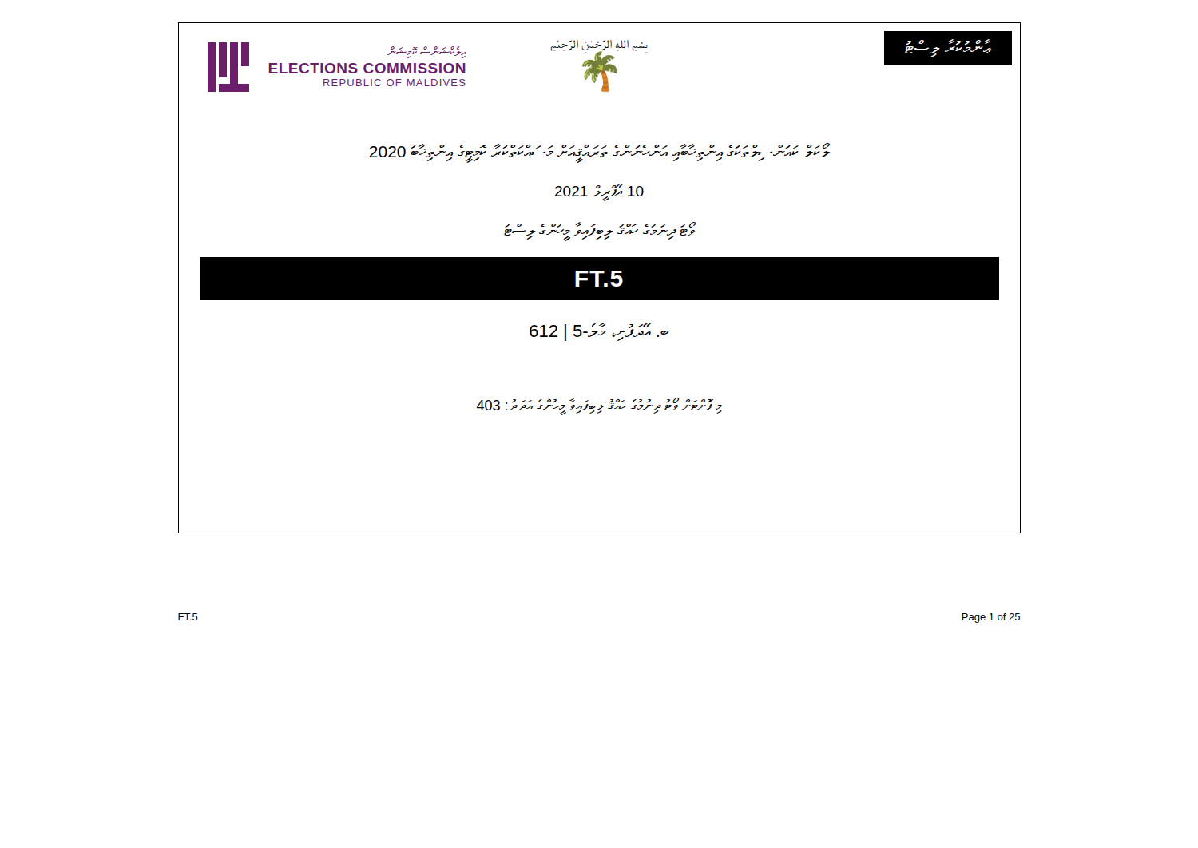ޢާންމުކުރާ ލިސްޓު
އިލެކްޝަންސް ކޮމިޝަން
ELECTIONS COMMISSION
REPUBLIC OF MALDIVES
بِسْمِ اللهِ الرَّحْمٰنِ الرَّحِيْمِ
🌴
ލޯކަލް ކައުންސިލްތަކުގެ އިންތިޚާބާއި އަންހެނުންގެ ތަރައްޤީއަށް މަސައްކަތްކުރާ ކޮމިޓީގެ އިންތިޚާބު 2020
10 އޭޕްރީލް 2021
ވޯޓު ދިނުމުގެ ހައްޤު ލިބިފައިވާ މީހުންގެ ލިސްޓު
FT.5
ބ. އޭދަފުށި، މާލެ-5 | 612
މި ފޮށްޓަށް ވޯޓު ދިނުމުގެ ހައްޤު ލިބިފައިވާ މީހުންގެ އަދަދު: 403
Page 1 of 25
FT.5